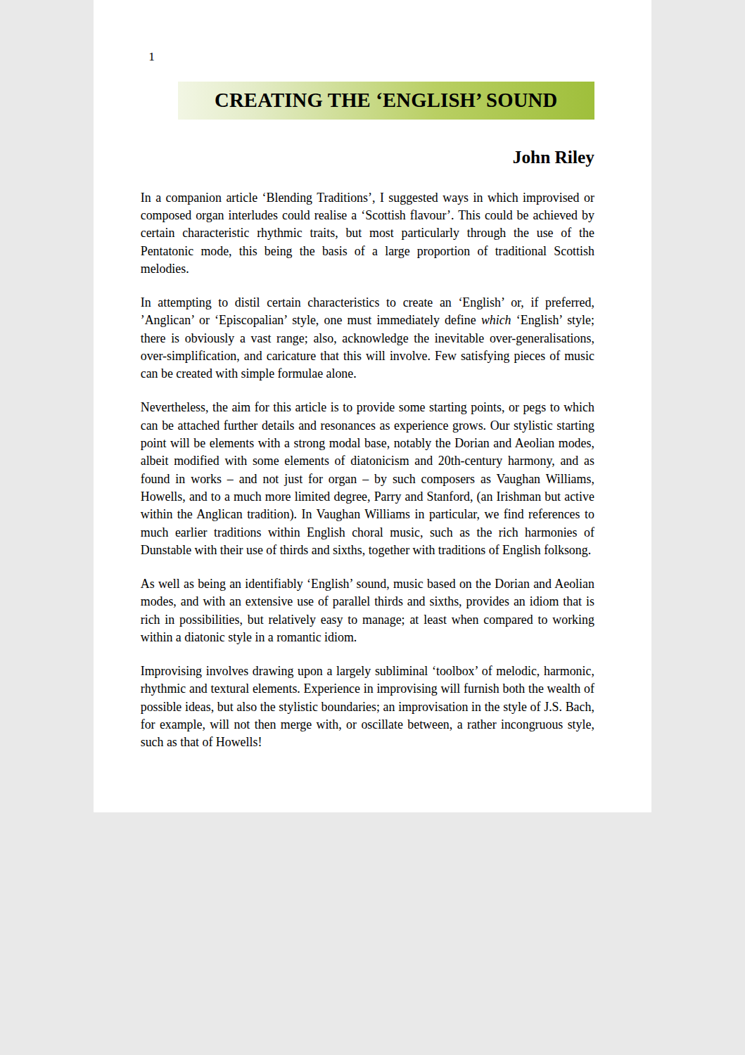1
CREATING THE ‘ENGLISH’ SOUND
John Riley
In a companion article ‘Blending Traditions’, I suggested ways in which improvised or composed organ interludes could realise a ‘Scottish flavour’. This could be achieved by certain characteristic rhythmic traits, but most particularly through the use of the Pentatonic mode, this being the basis of a large proportion of traditional Scottish melodies.
In attempting to distil certain characteristics to create an ‘English’ or, if preferred, ’Anglican’ or ‘Episcopalian’ style, one must immediately define which ‘English’ style; there is obviously a vast range; also, acknowledge the inevitable over-generalisations, over-simplification, and caricature that this will involve. Few satisfying pieces of music can be created with simple formulae alone.
Nevertheless, the aim for this article is to provide some starting points, or pegs to which can be attached further details and resonances as experience grows. Our stylistic starting point will be elements with a strong modal base, notably the Dorian and Aeolian modes, albeit modified with some elements of diatonicism and 20th-century harmony, and as found in works – and not just for organ – by such composers as Vaughan Williams, Howells, and to a much more limited degree, Parry and Stanford, (an Irishman but active within the Anglican tradition). In Vaughan Williams in particular, we find references to much earlier traditions within English choral music, such as the rich harmonies of Dunstable with their use of thirds and sixths, together with traditions of English folksong.
As well as being an identifiably ‘English’ sound, music based on the Dorian and Aeolian modes, and with an extensive use of parallel thirds and sixths, provides an idiom that is rich in possibilities, but relatively easy to manage; at least when compared to working within a diatonic style in a romantic idiom.
Improvising involves drawing upon a largely subliminal ‘toolbox’ of melodic, harmonic, rhythmic and textural elements. Experience in improvising will furnish both the wealth of possible ideas, but also the stylistic boundaries; an improvisation in the style of J.S. Bach, for example, will not then merge with, or oscillate between, a rather incongruous style, such as that of Howells!